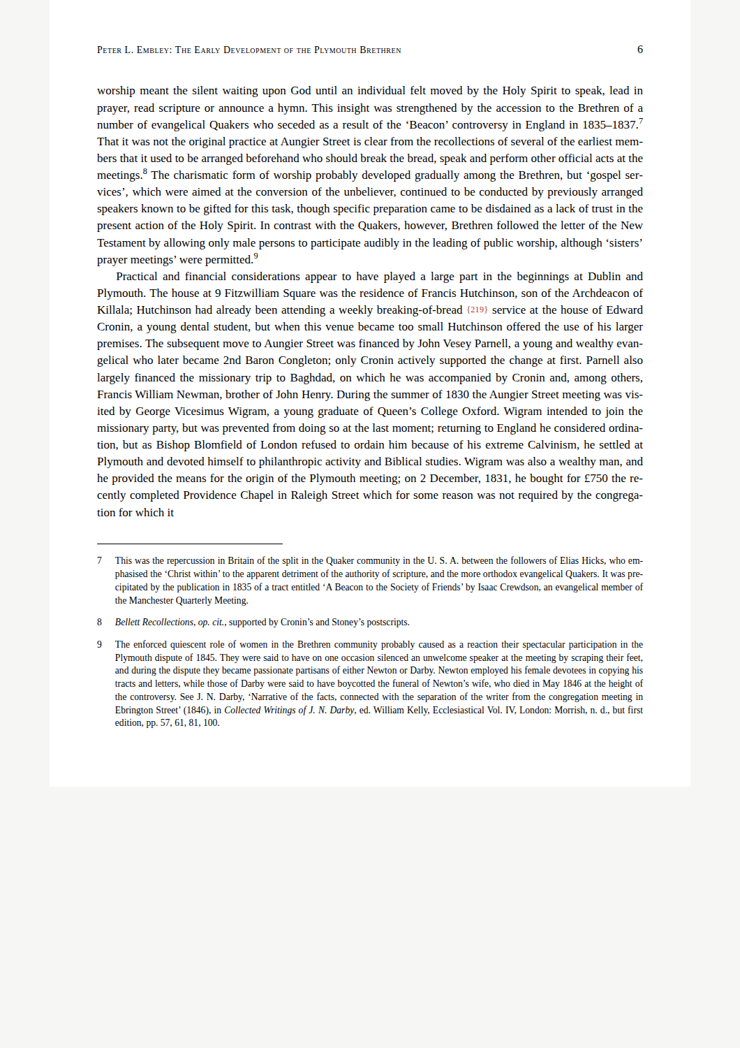Peter L. Embley: The Early Development of the Plymouth Brethren 6
worship meant the silent waiting upon God until an individual felt moved by the Holy Spirit to speak, lead in prayer, read scripture or announce a hymn. This insight was strengthened by the accession to the Brethren of a number of evangelical Quakers who seceded as a result of the ‘Beacon’ controversy in England in 1835–1837.7 That it was not the original practice at Aungier Street is clear from the recollections of several of the earliest members that it used to be arranged beforehand who should break the bread, speak and perform other official acts at the meetings.8 The charismatic form of worship probably developed gradually among the Brethren, but ‘gospel services’, which were aimed at the conversion of the unbeliever, continued to be conducted by previously arranged speakers known to be gifted for this task, though specific preparation came to be disdained as a lack of trust in the present action of the Holy Spirit. In contrast with the Quakers, however, Brethren followed the letter of the New Testament by allowing only male persons to participate audibly in the leading of public worship, although ‘sisters’ prayer meetings’ were permitted.9
Practical and financial considerations appear to have played a large part in the beginnings at Dublin and Plymouth. The house at 9 Fitzwilliam Square was the residence of Francis Hutchinson, son of the Archdeacon of Killala; Hutchinson had already been attending a weekly breaking-of-bread {219} service at the house of Edward Cronin, a young dental student, but when this venue became too small Hutchinson offered the use of his larger premises. The subsequent move to Aungier Street was financed by John Vesey Parnell, a young and wealthy evangelical who later became 2nd Baron Congleton; only Cronin actively supported the change at first. Parnell also largely financed the missionary trip to Baghdad, on which he was accompanied by Cronin and, among others, Francis William Newman, brother of John Henry. During the summer of 1830 the Aungier Street meeting was visited by George Vicesimus Wigram, a young graduate of Queen’s College Oxford. Wigram intended to join the missionary party, but was prevented from doing so at the last moment; returning to England he considered ordination, but as Bishop Blomfield of London refused to ordain him because of his extreme Calvinism, he settled at Plymouth and devoted himself to philanthropic activity and Biblical studies. Wigram was also a wealthy man, and he provided the means for the origin of the Plymouth meeting; on 2 December, 1831, he bought for £750 the recently completed Providence Chapel in Raleigh Street which for some reason was not required by the congregation for which it
7 This was the repercussion in Britain of the split in the Quaker community in the U. S. A. between the followers of Elias Hicks, who emphasised the ‘Christ within’ to the apparent detriment of the authority of scripture, and the more orthodox evangelical Quakers. It was precipitated by the publication in 1835 of a tract entitled ‘A Beacon to the Society of Friends’ by Isaac Crewdson, an evangelical member of the Manchester Quarterly Meeting.
8 Bellett Recollections, op. cit., supported by Cronin’s and Stoney’s postscripts.
9 The enforced quiescent role of women in the Brethren community probably caused as a reaction their spectacular participation in the Plymouth dispute of 1845. They were said to have on one occasion silenced an unwelcome speaker at the meeting by scraping their feet, and during the dispute they became passionate partisans of either Newton or Darby. Newton employed his female devotees in copying his tracts and letters, while those of Darby were said to have boycotted the funeral of Newton’s wife, who died in May 1846 at the height of the controversy. See J. N. Darby, ‘Narrative of the facts, connected with the separation of the writer from the congregation meeting in Ebrington Street’ (1846), in Collected Writings of J. N. Darby, ed. William Kelly, Ecclesiastical Vol. IV, London: Morrish, n. d., but first edition, pp. 57, 61, 81, 100.